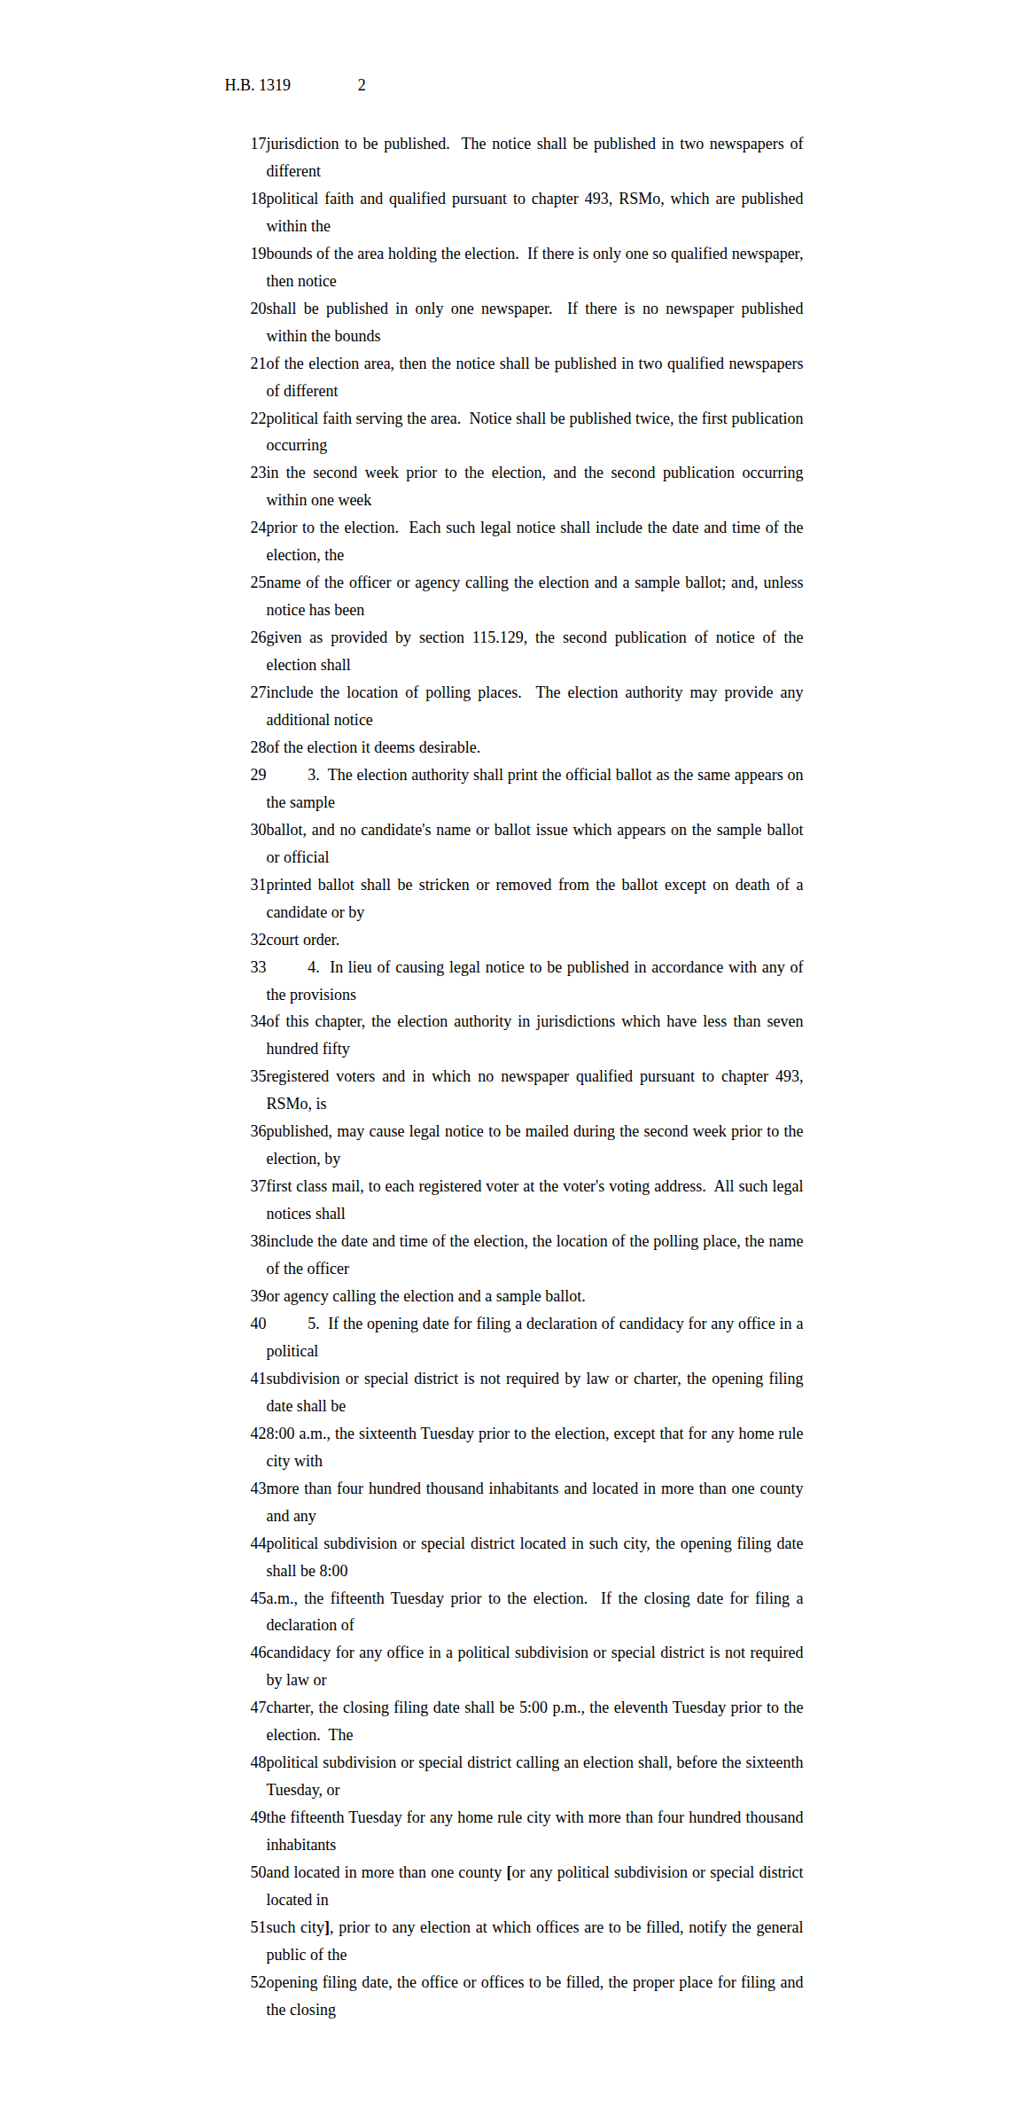H.B. 1319 2
| 17 | jurisdiction to be published. The notice shall be published in two newspapers of different |
| 18 | political faith and qualified pursuant to chapter 493, RSMo, which are published within the |
| 19 | bounds of the area holding the election. If there is only one so qualified newspaper, then notice |
| 20 | shall be published in only one newspaper. If there is no newspaper published within the bounds |
| 21 | of the election area, then the notice shall be published in two qualified newspapers of different |
| 22 | political faith serving the area. Notice shall be published twice, the first publication occurring |
| 23 | in the second week prior to the election, and the second publication occurring within one week |
| 24 | prior to the election. Each such legal notice shall include the date and time of the election, the |
| 25 | name of the officer or agency calling the election and a sample ballot; and, unless notice has been |
| 26 | given as provided by section 115.129, the second publication of notice of the election shall |
| 27 | include the location of polling places. The election authority may provide any additional notice |
| 28 | of the election it deems desirable. |
| 29 | 3. The election authority shall print the official ballot as the same appears on the sample |
| 30 | ballot, and no candidate's name or ballot issue which appears on the sample ballot or official |
| 31 | printed ballot shall be stricken or removed from the ballot except on death of a candidate or by |
| 32 | court order. |
| 33 | 4. In lieu of causing legal notice to be published in accordance with any of the provisions |
| 34 | of this chapter, the election authority in jurisdictions which have less than seven hundred fifty |
| 35 | registered voters and in which no newspaper qualified pursuant to chapter 493, RSMo, is |
| 36 | published, may cause legal notice to be mailed during the second week prior to the election, by |
| 37 | first class mail, to each registered voter at the voter's voting address. All such legal notices shall |
| 38 | include the date and time of the election, the location of the polling place, the name of the officer |
| 39 | or agency calling the election and a sample ballot. |
| 40 | 5. If the opening date for filing a declaration of candidacy for any office in a political |
| 41 | subdivision or special district is not required by law or charter, the opening filing date shall be |
| 42 | 8:00 a.m., the sixteenth Tuesday prior to the election, except that for any home rule city with |
| 43 | more than four hundred thousand inhabitants and located in more than one county and any |
| 44 | political subdivision or special district located in such city, the opening filing date shall be 8:00 |
| 45 | a.m., the fifteenth Tuesday prior to the election. If the closing date for filing a declaration of |
| 46 | candidacy for any office in a political subdivision or special district is not required by law or |
| 47 | charter, the closing filing date shall be 5:00 p.m., the eleventh Tuesday prior to the election. The |
| 48 | political subdivision or special district calling an election shall, before the sixteenth Tuesday, or |
| 49 | the fifteenth Tuesday for any home rule city with more than four hundred thousand inhabitants |
| 50 | and located in more than one county [ or any political subdivision or special district located in |
| 51 | such city ] , prior to any election at which offices are to be filled, notify the general public of the |
| 52 | opening filing date, the office or offices to be filled, the proper place for filing and the closing |